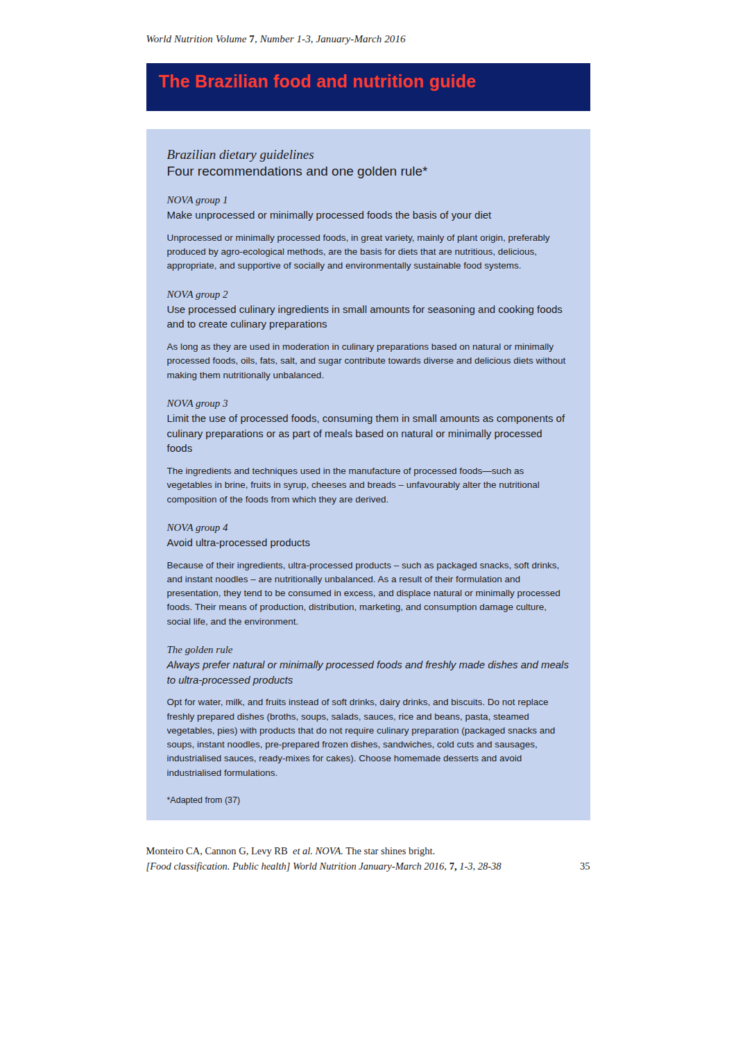World Nutrition Volume 7, Number 1-3, January-March 2016
The Brazilian food and nutrition guide
Brazilian dietary guidelines
Four recommendations and one golden rule*
NOVA group 1
Make unprocessed or minimally processed foods the basis of your diet
Unprocessed or minimally processed foods, in great variety, mainly of plant origin, preferably produced by agro-ecological methods, are the basis for diets that are nutritious, delicious, appropriate, and supportive of socially and environmentally sustainable food systems.
NOVA group 2
Use processed culinary ingredients in small amounts for seasoning and cooking foods and to create culinary preparations
As long as they are used in moderation in culinary preparations based on natural or minimally processed foods, oils, fats, salt, and sugar contribute towards diverse and delicious diets without making them nutritionally unbalanced.
NOVA group 3
Limit the use of processed foods, consuming them in small amounts as components of culinary preparations or as part of meals based on natural or minimally processed foods
The ingredients and techniques used in the manufacture of processed foods—such as vegetables in brine, fruits in syrup, cheeses and breads – unfavourably alter the nutritional composition of the foods from which they are derived.
NOVA group 4
Avoid ultra-processed products
Because of their ingredients, ultra-processed products – such as packaged snacks, soft drinks, and instant noodles – are nutritionally unbalanced. As a result of their formulation and presentation, they tend to be consumed in excess, and displace natural or minimally processed foods. Their means of production, distribution, marketing, and consumption damage culture, social life, and the environment.
The golden rule
Always prefer natural or minimally processed foods and freshly made dishes and meals to ultra-processed products
Opt for water, milk, and fruits instead of soft drinks, dairy drinks, and biscuits. Do not replace freshly prepared dishes (broths, soups, salads, sauces, rice and beans, pasta, steamed vegetables, pies) with products that do not require culinary preparation (packaged snacks and soups, instant noodles, pre-prepared frozen dishes, sandwiches, cold cuts and sausages, industrialised sauces, ready-mixes for cakes). Choose homemade desserts and avoid industrialised formulations.
*Adapted from (37)
Monteiro CA, Cannon G, Levy RB et al. NOVA. The star shines bright.
[Food classification. Public health] World Nutrition January-March 2016, 7, 1-3, 28-38
35